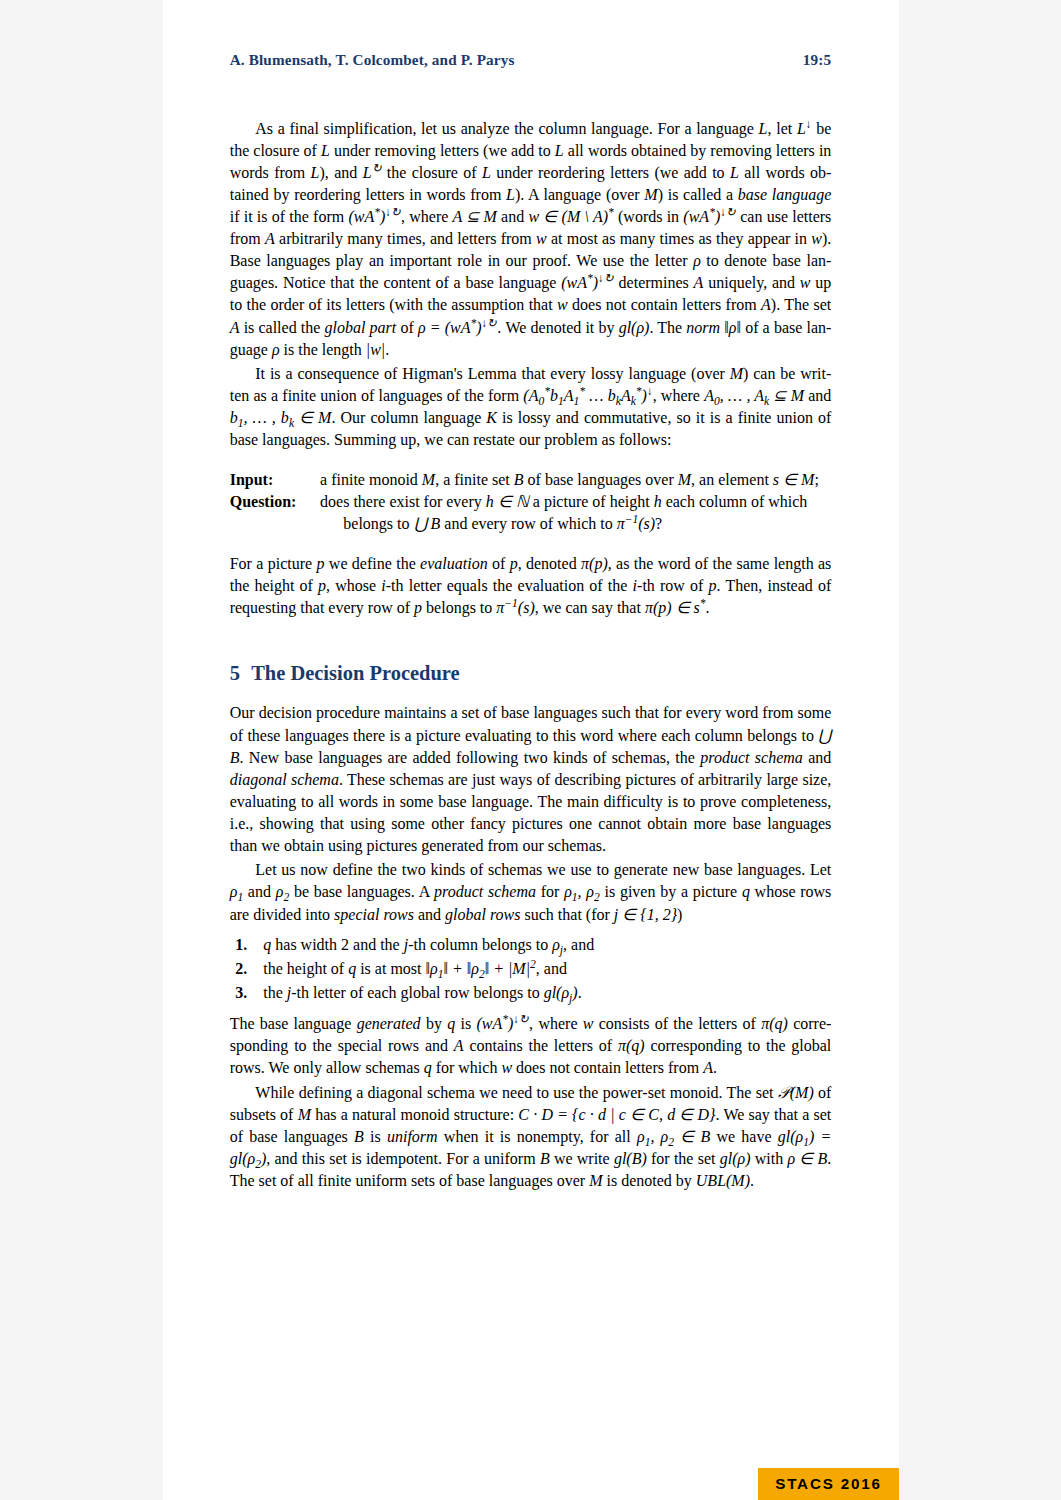A. Blumensath, T. Colcombet, and P. Parys 19:5
As a final simplification, let us analyze the column language. For a language L, let L↓ be the closure of L under removing letters (we add to L all words obtained by removing letters in words from L), and L↻ the closure of L under reordering letters (we add to L all words obtained by reordering letters in words from L). A language (over M) is called a base language if it is of the form (wA*)↓↻, where A ⊆ M and w ∈ (M \ A)* (words in (wA*)↓↻ can use letters from A arbitrarily many times, and letters from w at most as many times as they appear in w). Base languages play an important role in our proof. We use the letter ρ to denote base languages. Notice that the content of a base language (wA*)↓↻ determines A uniquely, and w up to the order of its letters (with the assumption that w does not contain letters from A). The set A is called the global part of ρ = (wA*)↓↻. We denoted it by gl(ρ). The norm ‖ρ‖ of a base language ρ is the length |w|.
It is a consequence of Higman's Lemma that every lossy language (over M) can be written as a finite union of languages of the form (A0*b1A1* … bkAk*)↓, where A0, … , Ak ⊆ M and b1, … , bk ∈ M. Our column language K is lossy and commutative, so it is a finite union of base languages. Summing up, we can restate our problem as follows:
Input: a finite monoid M, a finite set B of base languages over M, an element s ∈ M;
Question: does there exist for every h ∈ ℕ a picture of height h each column of which
belongs to ⋃ B and every row of which to π−1(s)?
For a picture p we define the evaluation of p, denoted π(p), as the word of the same length as the height of p, whose i-th letter equals the evaluation of the i-th row of p. Then, instead of requesting that every row of p belongs to π−1(s), we can say that π(p) ∈ s*.
5 The Decision Procedure
Our decision procedure maintains a set of base languages such that for every word from some of these languages there is a picture evaluating to this word where each column belongs to ⋃ B. New base languages are added following two kinds of schemas, the product schema and diagonal schema. These schemas are just ways of describing pictures of arbitrarily large size, evaluating to all words in some base language. The main difficulty is to prove completeness, i.e., showing that using some other fancy pictures one cannot obtain more base languages than we obtain using pictures generated from our schemas.
Let us now define the two kinds of schemas we use to generate new base languages. Let ρ1 and ρ2 be base languages. A product schema for ρ1, ρ2 is given by a picture q whose rows are divided into special rows and global rows such that (for j ∈ {1, 2})
q has width 2 and the j-th column belongs to ρj, and
the height of q is at most ‖ρ1‖ + ‖ρ2‖ + |M|2, and
the j-th letter of each global row belongs to gl(ρj).
The base language generated by q is (wA*)↓↻, where w consists of the letters of π(q) corresponding to the special rows and A contains the letters of π(q) corresponding to the global rows. We only allow schemas q for which w does not contain letters from A.
While defining a diagonal schema we need to use the power-set monoid. The set 𝒫(M) of subsets of M has a natural monoid structure: C · D = {c · d | c ∈ C, d ∈ D}. We say that a set of base languages B is uniform when it is nonempty, for all ρ1, ρ2 ∈ B we have gl(ρ1) = gl(ρ2), and this set is idempotent. For a uniform B we write gl(B) for the set gl(ρ) with ρ ∈ B. The set of all finite uniform sets of base languages over M is denoted by UBL(M).
STACS 2016